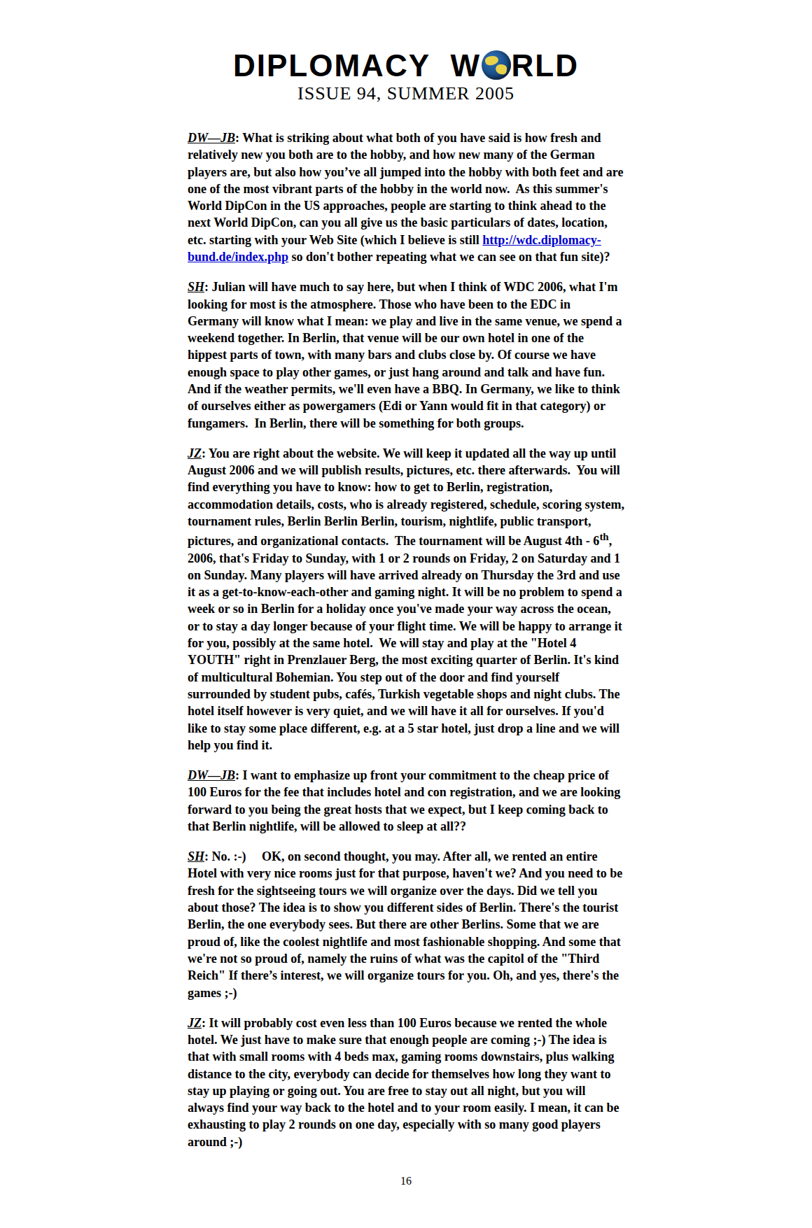DIPLOMACY W RLD
ISSUE 94, SUMMER 2005
DW—JB: What is striking about what both of you have said is how fresh and relatively new you both are to the hobby, and how new many of the German players are, but also how you’ve all jumped into the hobby with both feet and are one of the most vibrant parts of the hobby in the world now. As this summer's World DipCon in the US approaches, people are starting to think ahead to the next World DipCon, can you all give us the basic particulars of dates, location, etc. starting with your Web Site (which I believe is still http://wdc.diplomacy-bund.de/index.php so don't bother repeating what we can see on that fun site)?
SH: Julian will have much to say here, but when I think of WDC 2006, what I'm looking for most is the atmosphere. Those who have been to the EDC in Germany will know what I mean: we play and live in the same venue, we spend a weekend together. In Berlin, that venue will be our own hotel in one of the hippest parts of town, with many bars and clubs close by. Of course we have enough space to play other games, or just hang around and talk and have fun. And if the weather permits, we'll even have a BBQ. In Germany, we like to think of ourselves either as powergamers (Edi or Yann would fit in that category) or fungamers. In Berlin, there will be something for both groups.
JZ: You are right about the website. We will keep it updated all the way up until August 2006 and we will publish results, pictures, etc. there afterwards. You will find everything you have to know: how to get to Berlin, registration, accommodation details, costs, who is already registered, schedule, scoring system, tournament rules, Berlin Berlin Berlin, tourism, nightlife, public transport, pictures, and organizational contacts. The tournament will be August 4th - 6th, 2006, that's Friday to Sunday, with 1 or 2 rounds on Friday, 2 on Saturday and 1 on Sunday. Many players will have arrived already on Thursday the 3rd and use it as a get-to-know-each-other and gaming night. It will be no problem to spend a week or so in Berlin for a holiday once you've made your way across the ocean, or to stay a day longer because of your flight time. We will be happy to arrange it for you, possibly at the same hotel. We will stay and play at the "Hotel 4 YOUTH" right in Prenzlauer Berg, the most exciting quarter of Berlin. It's kind of multicultural Bohemian. You step out of the door and find yourself surrounded by student pubs, cafés, Turkish vegetable shops and night clubs. The hotel itself however is very quiet, and we will have it all for ourselves. If you'd like to stay some place different, e.g. at a 5 star hotel, just drop a line and we will help you find it.
DW—JB: I want to emphasize up front your commitment to the cheap price of 100 Euros for the fee that includes hotel and con registration, and we are looking forward to you being the great hosts that we expect, but I keep coming back to that Berlin nightlife, will be allowed to sleep at all??
SH: No. :-) OK, on second thought, you may. After all, we rented an entire Hotel with very nice rooms just for that purpose, haven't we? And you need to be fresh for the sightseeing tours we will organize over the days. Did we tell you about those? The idea is to show you different sides of Berlin. There's the tourist Berlin, the one everybody sees. But there are other Berlins. Some that we are proud of, like the coolest nightlife and most fashionable shopping. And some that we're not so proud of, namely the ruins of what was the capitol of the "Third Reich" If there’s interest, we will organize tours for you. Oh, and yes, there's the games ;-)
JZ: It will probably cost even less than 100 Euros because we rented the whole hotel. We just have to make sure that enough people are coming ;-) The idea is that with small rooms with 4 beds max, gaming rooms downstairs, plus walking distance to the city, everybody can decide for themselves how long they want to stay up playing or going out. You are free to stay out all night, but you will always find your way back to the hotel and to your room easily. I mean, it can be exhausting to play 2 rounds on one day, especially with so many good players around ;-)
16